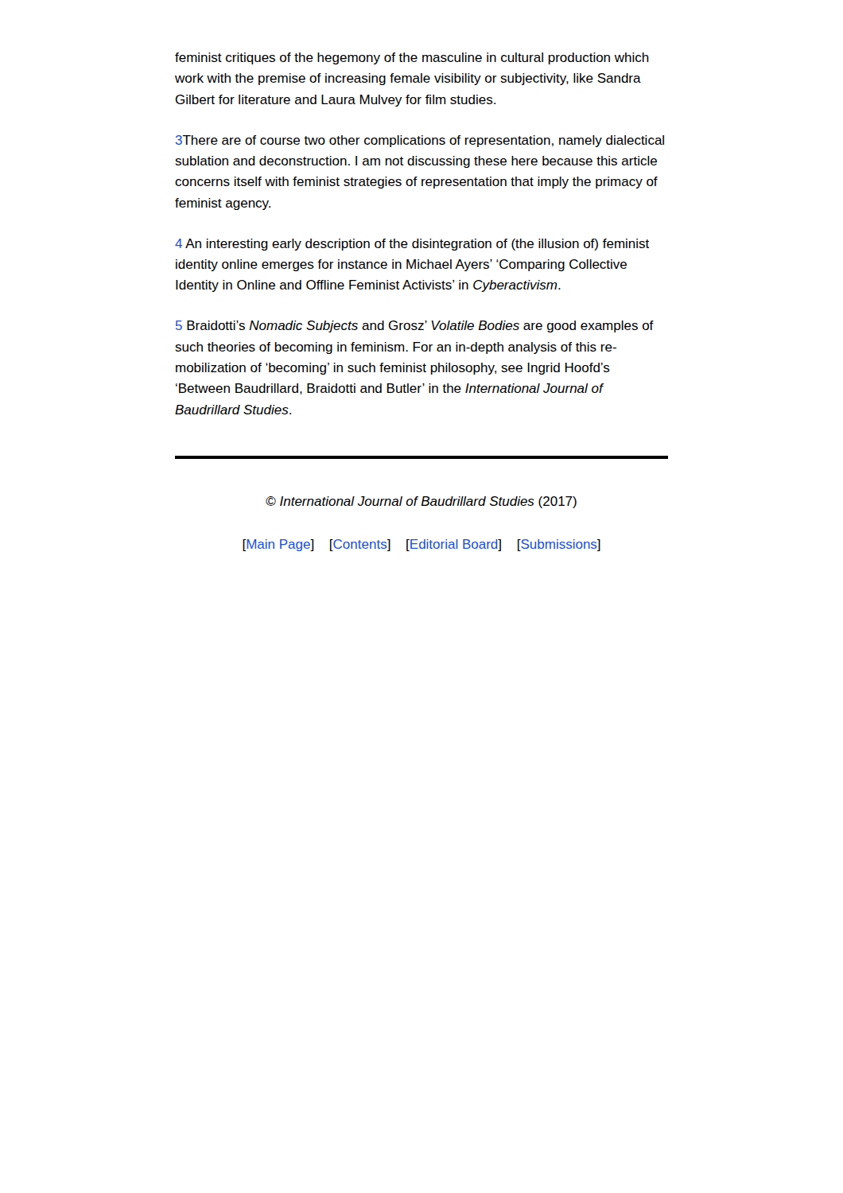feminist critiques of the hegemony of the masculine in cultural production which work with the premise of increasing female visibility or subjectivity, like Sandra Gilbert for literature and Laura Mulvey for film studies.
3 There are of course two other complications of representation, namely dialectical sublation and deconstruction. I am not discussing these here because this article concerns itself with feminist strategies of representation that imply the primacy of feminist agency.
4 An interesting early description of the disintegration of (the illusion of) feminist identity online emerges for instance in Michael Ayers’ ‘Comparing Collective Identity in Online and Offline Feminist Activists’ in Cyberactivism.
5 Braidotti’s Nomadic Subjects and Grosz’ Volatile Bodies are good examples of such theories of becoming in feminism. For an in-depth analysis of this re-mobilization of ‘becoming’ in such feminist philosophy, see Ingrid Hoofd’s ‘Between Baudrillard, Braidotti and Butler’ in the International Journal of Baudrillard Studies.
© International Journal of Baudrillard Studies (2017)
[Main Page] [Contents] [Editorial Board] [Submissions]